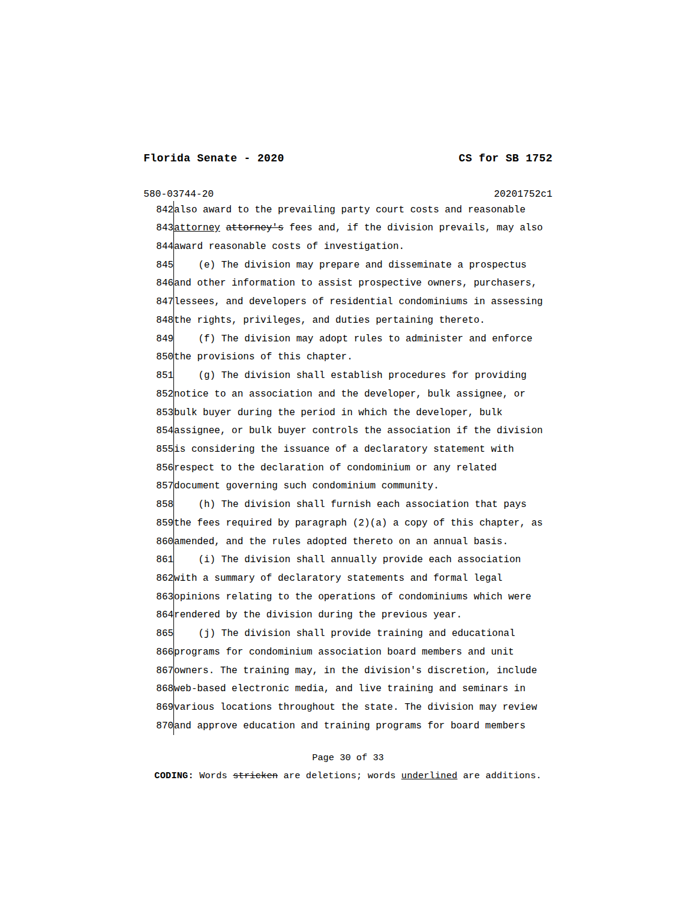Florida Senate - 2020
CS for SB 1752
580-03744-20
20201752c1
| 842 | also award to the prevailing party court costs and reasonable |
| 843 | attorney attorney's fees and, if the division prevails, may also |
| 844 | award reasonable costs of investigation. |
| 845 | (e) The division may prepare and disseminate a prospectus |
| 846 | and other information to assist prospective owners, purchasers, |
| 847 | lessees, and developers of residential condominiums in assessing |
| 848 | the rights, privileges, and duties pertaining thereto. |
| 849 | (f) The division may adopt rules to administer and enforce |
| 850 | the provisions of this chapter. |
| 851 | (g) The division shall establish procedures for providing |
| 852 | notice to an association and the developer, bulk assignee, or |
| 853 | bulk buyer during the period in which the developer, bulk |
| 854 | assignee, or bulk buyer controls the association if the division |
| 855 | is considering the issuance of a declaratory statement with |
| 856 | respect to the declaration of condominium or any related |
| 857 | document governing such condominium community. |
| 858 | (h) The division shall furnish each association that pays |
| 859 | the fees required by paragraph (2)(a) a copy of this chapter, as |
| 860 | amended, and the rules adopted thereto on an annual basis. |
| 861 | (i) The division shall annually provide each association |
| 862 | with a summary of declaratory statements and formal legal |
| 863 | opinions relating to the operations of condominiums which were |
| 864 | rendered by the division during the previous year. |
| 865 | (j) The division shall provide training and educational |
| 866 | programs for condominium association board members and unit |
| 867 | owners. The training may, in the division's discretion, include |
| 868 | web-based electronic media, and live training and seminars in |
| 869 | various locations throughout the state. The division may review |
| 870 | and approve education and training programs for board members |
Page 30 of 33
CODING: Words stricken are deletions; words underlined are additions.